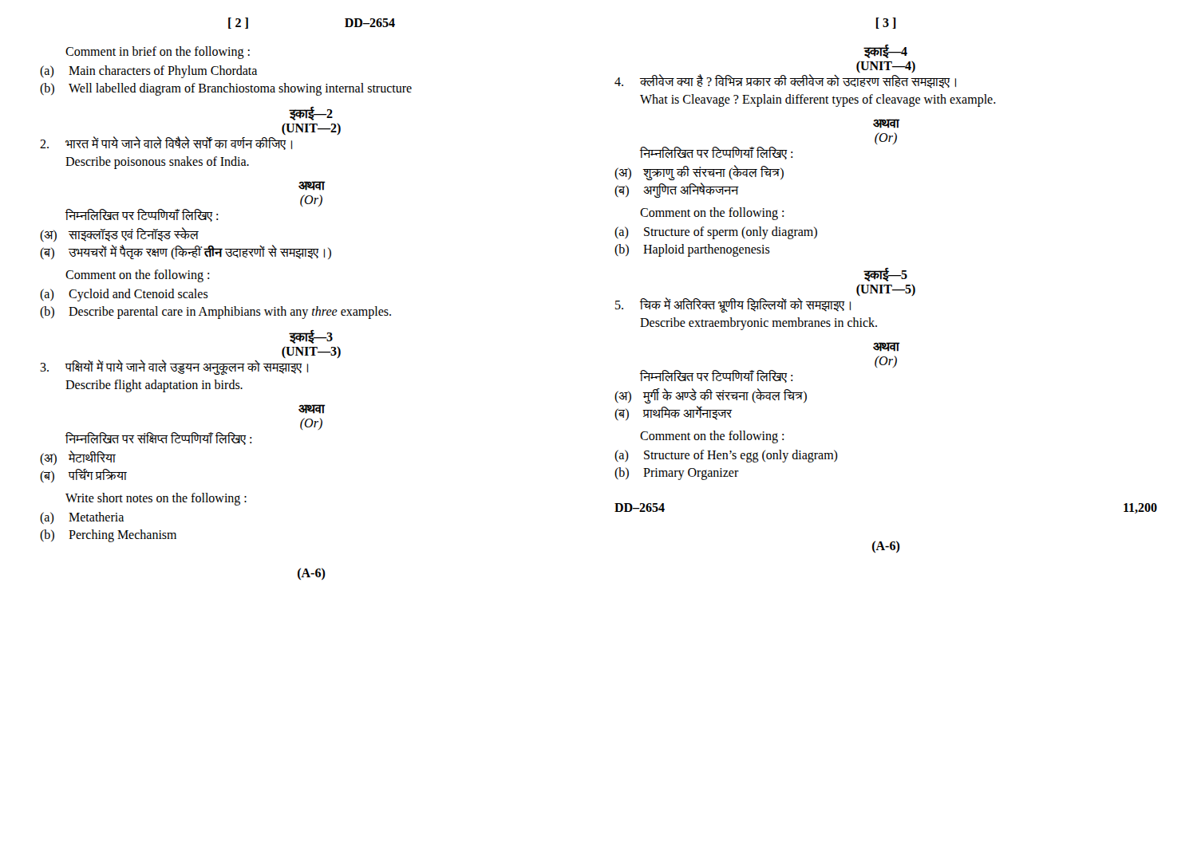[ 2 ] DD–2654
Comment in brief on the following :
(a) Main characters of Phylum Chordata
(b) Well labelled diagram of Branchiostoma showing internal structure
इकाई—2 (UNIT—2)
2.
भारत में पाये जाने वाले विषैले सर्पों का वर्णन कीजिए।
Describe poisonous snakes of India.
अथवा (Or)
निम्नलिखित पर टिप्पणियाँ लिखिए :
(अ) साइक्लॉइड एवं टिनॉइड स्केल
(ब) उभयचरों में पैतृक रक्षण (किन्हीं तीन उदाहरणों से समझाइए।)
Comment on the following :
(a) Cycloid and Ctenoid scales
(b) Describe parental care in Amphibians with any three examples.
इकाई—3 (UNIT—3)
3.
पक्षियों में पाये जाने वाले उड्डयन अनुकूलन को समझाइए।
Describe flight adaptation in birds.
अथवा (Or)
निम्नलिखित पर संक्षिप्त टिप्पणियाँ लिखिए :
(अ) मेटाथीरिया
(ब) पर्चिंग प्रक्रिया
Write short notes on the following :
(a) Metatheria
(b) Perching Mechanism
(A-6)
[ 3 ]
इकाई—4 (UNIT—4)
4.
क्लीवेज क्या है ? विभिन्न प्रकार की क्लीवेज को उदाहरण सहित समझाइए।
What is Cleavage ? Explain different types of cleavage with example.
अथवा (Or)
निम्नलिखित पर टिप्पणियाँ लिखिए :
(अ) शुक्राणु की संरचना (केवल चित्र)
(ब) अगुणित अनिषेकजनन
Comment on the following :
(a) Structure of sperm (only diagram)
(b) Haploid parthenogenesis
इकाई—5 (UNIT—5)
5.
चिक में अतिरिक्त भ्रूणीय झिल्लियों को समझाइए।
Describe extraembryonic membranes in chick.
अथवा (Or)
निम्नलिखित पर टिप्पणियाँ लिखिए :
(अ) मुर्गी के अण्डे की संरचना (केवल चित्र)
(ब) प्राथमिक आर्गेनाइजर
Comment on the following :
(a) Structure of Hen’s egg (only diagram)
(b) Primary Organizer
DD–2654 11,200
(A-6)